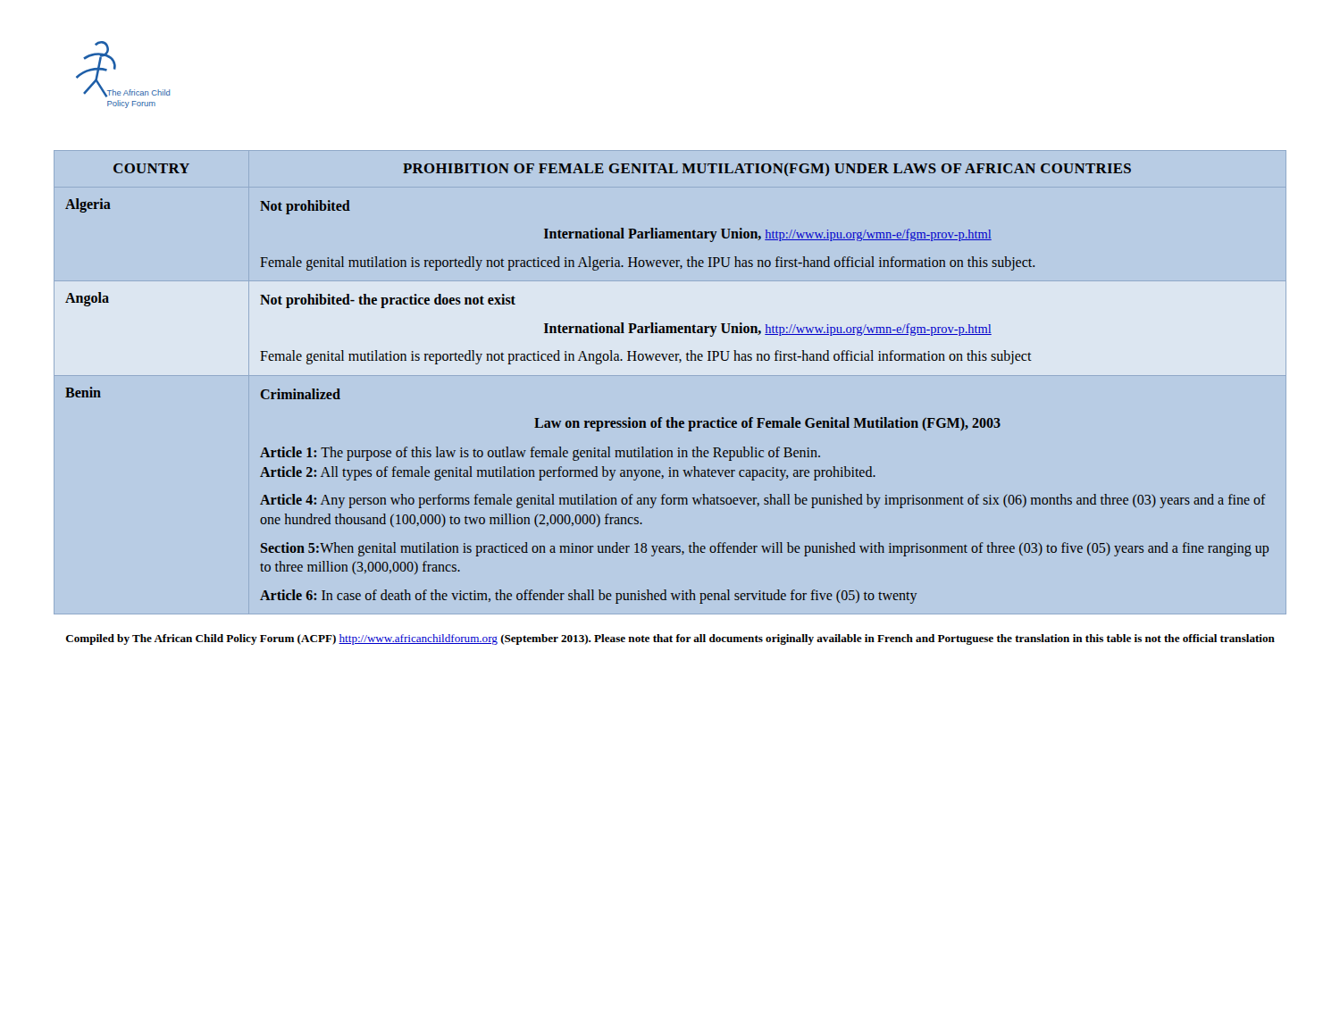| COUNTRY | PROHIBITION OF FEMALE GENITAL MUTILATION(FGM) UNDER LAWS OF AFRICAN COUNTRIES |
| --- | --- |
| Algeria | Not prohibited International Parliamentary Union, http://www.ipu.org/wmn-e/fgm-prov-p.html Female genital mutilation is reportedly not practiced in Algeria. However, the IPU has no first-hand official information on this subject. |
| Angola | Not prohibited- the practice does not exist International Parliamentary Union, http://www.ipu.org/wmn-e/fgm-prov-p.html Female genital mutilation is reportedly not practiced in Angola. However, the IPU has no first-hand official information on this subject |
| Benin | Criminalized Law on repression of the practice of Female Genital Mutilation (FGM), 2003 Article 1: The purpose of this law is to outlaw female genital mutilation in the Republic of Benin. Article 2: All types of female genital mutilation performed by anyone, in whatever capacity, are prohibited. Article 4: Any person who performs female genital mutilation of any form whatsoever, shall be punished by imprisonment of six (06) months and three (03) years and a fine of one hundred thousand (100,000) to two million (2,000,000) francs. Section 5: When genital mutilation is practiced on a minor under 18 years, the offender will be punished with imprisonment of three (03) to five (05) years and a fine ranging up to three million (3,000,000) francs. Article 6: In case of death of the victim, the offender shall be punished with penal servitude for five (05) to twenty |
Compiled by The African Child Policy Forum (ACPF) http://www.africanchildforum.org (September 2013). Please note that for all documents originally available in French and Portuguese the translation in this table is not the official translation